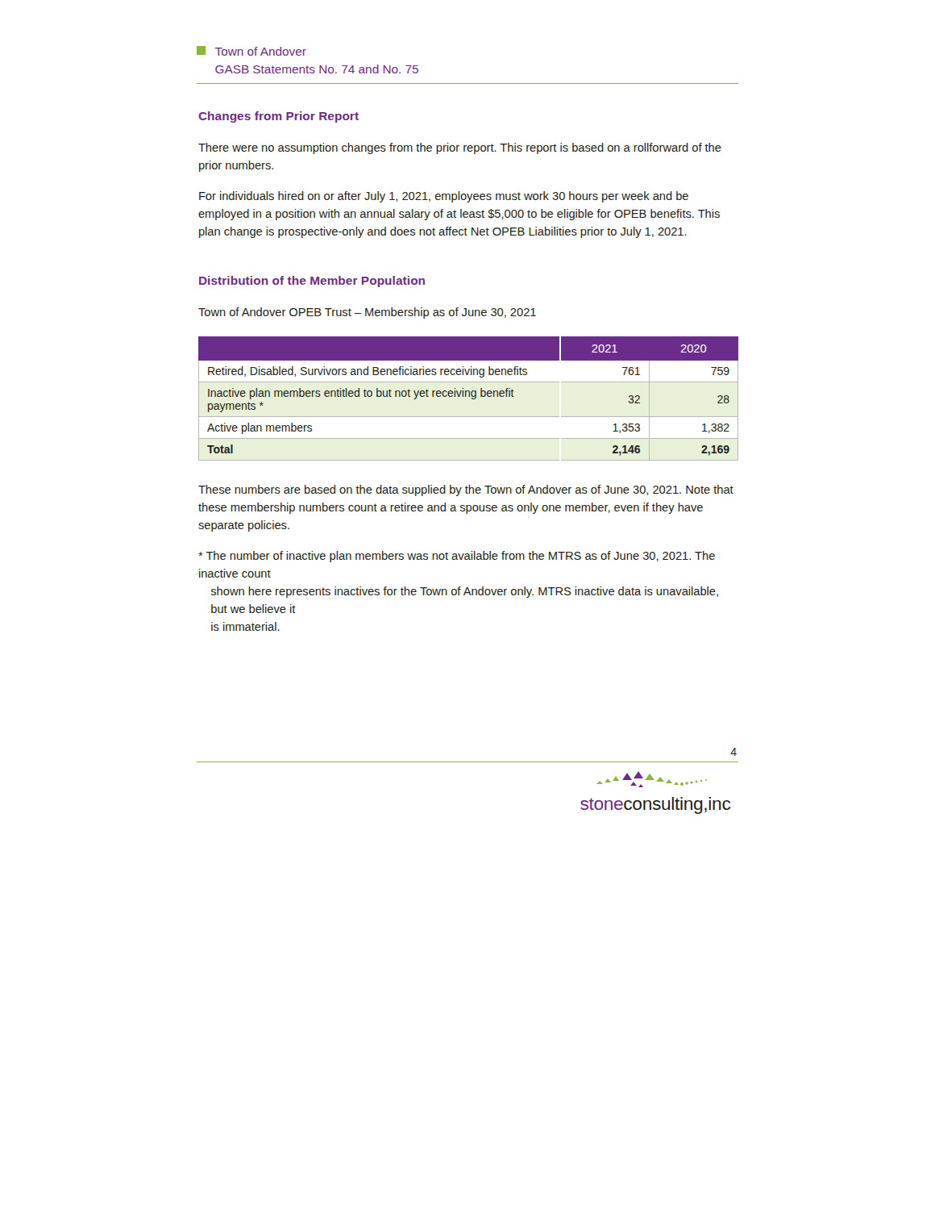Town of Andover
GASB Statements No. 74 and No. 75
Changes from Prior Report
There were no assumption changes from the prior report. This report is based on a rollforward of the prior numbers.
For individuals hired on or after July 1, 2021, employees must work 30 hours per week and be employed in a position with an annual salary of at least $5,000 to be eligible for OPEB benefits. This plan change is prospective-only and does not affect Net OPEB Liabilities prior to July 1, 2021.
Distribution of the Member Population
Town of Andover OPEB Trust – Membership as of June 30, 2021
| | 2021 | 2020 |
| --- | --- | --- |
| Retired, Disabled, Survivors and Beneficiaries receiving benefits | 761 | 759 |
| Inactive plan members entitled to but not yet receiving benefit payments * | 32 | 28 |
| Active plan members | 1,353 | 1,382 |
| Total | 2,146 | 2,169 |
These numbers are based on the data supplied by the Town of Andover as of June 30, 2021. Note that these membership numbers count a retiree and a spouse as only one member, even if they have separate policies.
* The number of inactive plan members was not available from the MTRS as of June 30, 2021. The inactive count shown here represents inactives for the Town of Andover only. MTRS inactive data is unavailable, but we believe it is immaterial.
4
stone consulting,inc